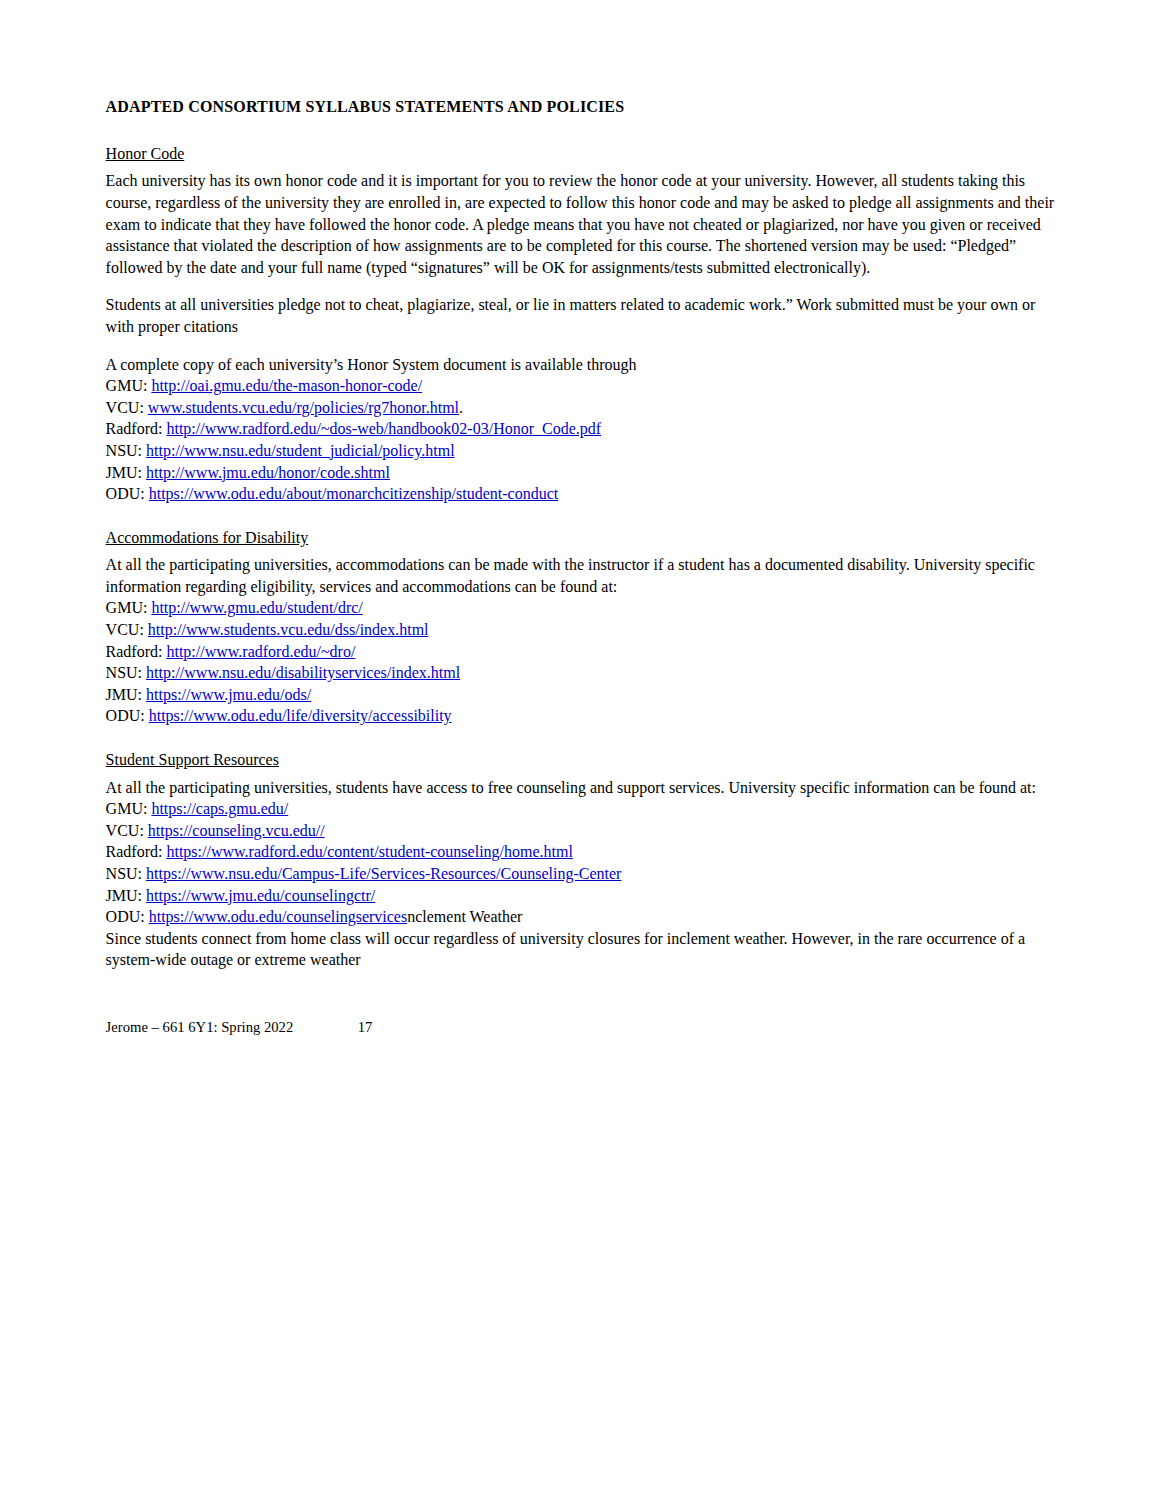ADAPTED CONSORTIUM SYLLABUS STATEMENTS AND POLICIES
Honor Code
Each university has its own honor code and it is important for you to review the honor code at your university. However, all students taking this course, regardless of the university they are enrolled in, are expected to follow this honor code and may be asked to pledge all assignments and their exam to indicate that they have followed the honor code. A pledge means that you have not cheated or plagiarized, nor have you given or received assistance that violated the description of how assignments are to be completed for this course. The shortened version may be used: “Pledged” followed by the date and your full name (typed “signatures” will be OK for assignments/tests submitted electronically).
Students at all universities pledge not to cheat, plagiarize, steal, or lie in matters related to academic work.” Work submitted must be your own or with proper citations
A complete copy of each university’s Honor System document is available through
GMU: http://oai.gmu.edu/the-mason-honor-code/
VCU: www.students.vcu.edu/rg/policies/rg7honor.html.
Radford: http://www.radford.edu/~dos-web/handbook02-03/Honor_Code.pdf
NSU: http://www.nsu.edu/student_judicial/policy.html
JMU: http://www.jmu.edu/honor/code.shtml
ODU: https://www.odu.edu/about/monarchcitizenship/student-conduct
Accommodations for Disability
At all the participating universities, accommodations can be made with the instructor if a student has a documented disability. University specific information regarding eligibility, services and accommodations can be found at:
GMU: http://www.gmu.edu/student/drc/
VCU: http://www.students.vcu.edu/dss/index.html
Radford: http://www.radford.edu/~dro/
NSU: http://www.nsu.edu/disabilityservices/index.html
JMU: https://www.jmu.edu/ods/
ODU: https://www.odu.edu/life/diversity/accessibility
Student Support Resources
At all the participating universities, students have access to free counseling and support services. University specific information can be found at:
GMU: https://caps.gmu.edu/
VCU: https://counseling.vcu.edu//
Radford: https://www.radford.edu/content/student-counseling/home.html
NSU: https://www.nsu.edu/Campus-Life/Services-Resources/Counseling-Center
JMU: https://www.jmu.edu/counselingctr/
ODU: https://www.odu.edu/counselingservicesnclement Weather
Since students connect from home class will occur regardless of university closures for inclement weather. However, in the rare occurrence of a system-wide outage or extreme weather
Jerome – 661 6Y1: Spring 2022 17